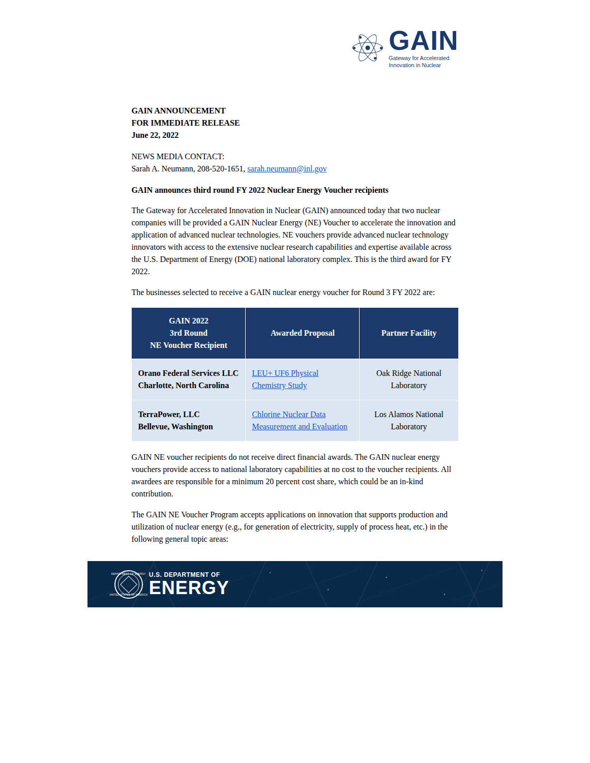GAIN Gateway for Accelerated
Innovation in Nuclear
GAIN ANNOUNCEMENT
FOR IMMEDIATE RELEASE
June 22, 2022
NEWS MEDIA CONTACT:
Sarah A. Neumann, 208-520-1651, sarah.neumann@inl.gov
GAIN announces third round FY 2022 Nuclear Energy Voucher recipients
The Gateway for Accelerated Innovation in Nuclear (GAIN) announced today that two nuclear companies will be provided a GAIN Nuclear Energy (NE) Voucher to accelerate the innovation and application of advanced nuclear technologies. NE vouchers provide advanced nuclear technology innovators with access to the extensive nuclear research capabilities and expertise available across the U.S. Department of Energy (DOE) national laboratory complex. This is the third award for FY 2022.
The businesses selected to receive a GAIN nuclear energy voucher for Round 3 FY 2022 are:
| GAIN 2022 3rd Round NE Voucher Recipient | Awarded Proposal | Partner Facility |
| --- | --- | --- |
| Orano Federal Services LLC Charlotte, North Carolina | LEU+ UF6 Physical Chemistry Study | Oak Ridge National Laboratory |
| TerraPower, LLC Bellevue, Washington | Chlorine Nuclear Data Measurement and Evaluation | Los Alamos National Laboratory |
GAIN NE voucher recipients do not receive direct financial awards. The GAIN nuclear energy vouchers provide access to national laboratory capabilities at no cost to the voucher recipients. All awardees are responsible for a minimum 20 percent cost share, which could be an in-kind contribution.
The GAIN NE Voucher Program accepts applications on innovation that supports production and utilization of nuclear energy (e.g., for generation of electricity, supply of process heat, etc.) in the following general topic areas:
DEPARTMENT OF ENERGY UNITED STATES OF AMERICA
U.S. DEPARTMENT OF ENERGY